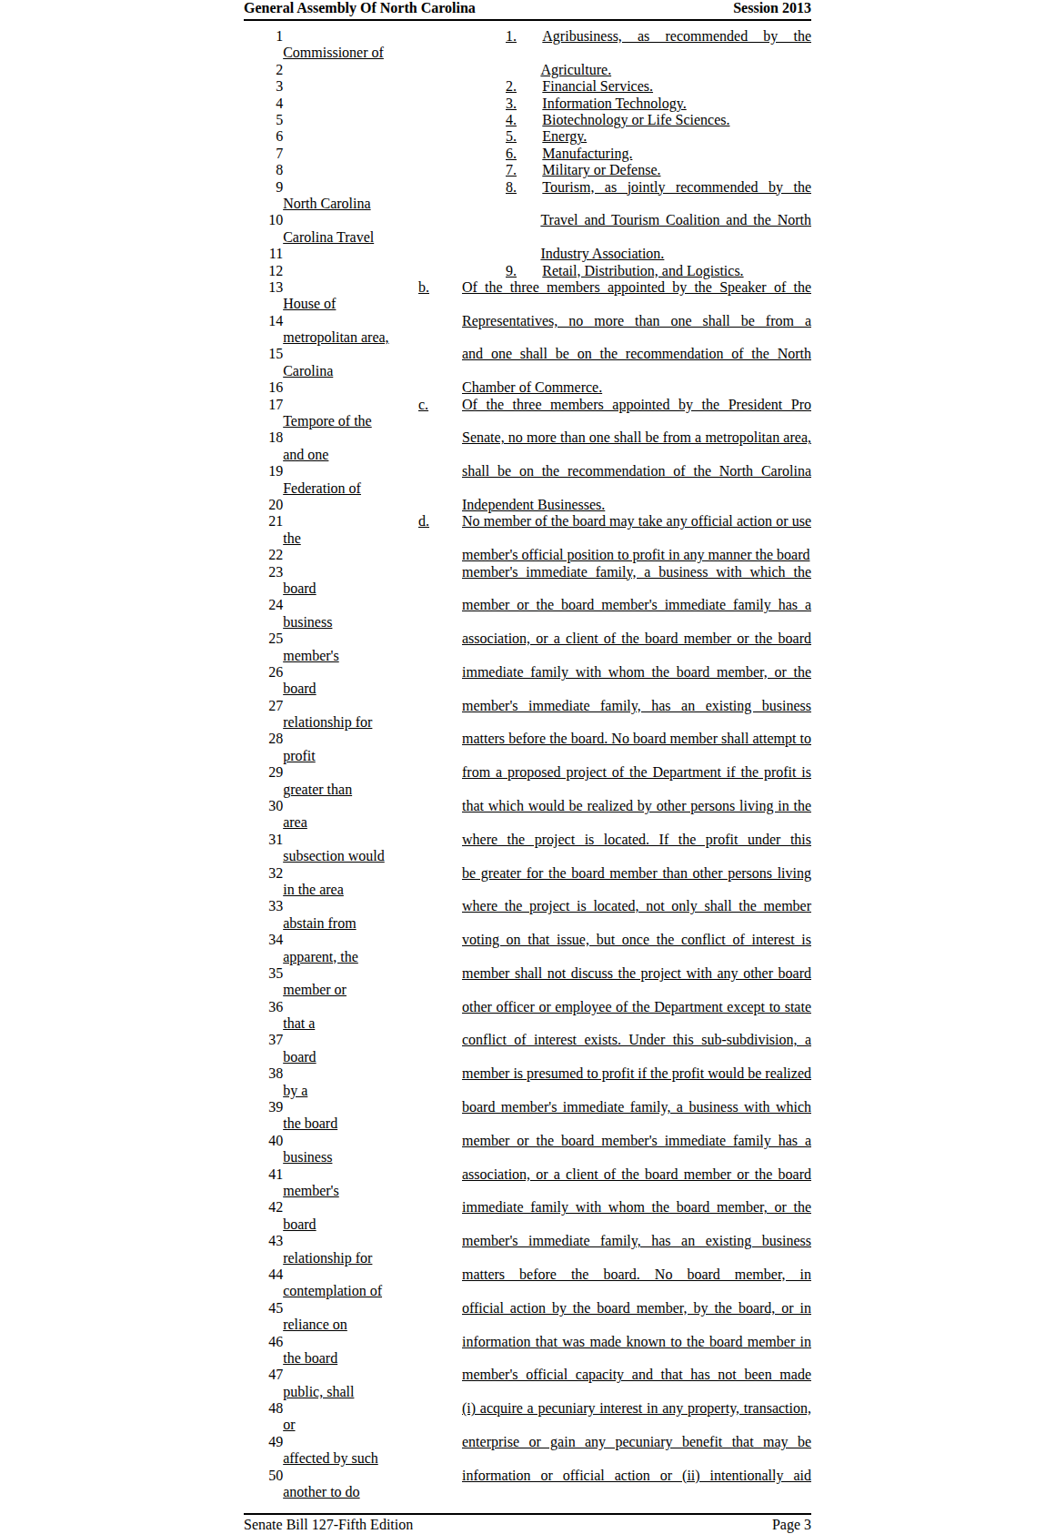General Assembly Of North Carolina
Session 2013
| 1 | 1. Agribusiness, as recommended by the Commissioner of |
| 2 | Agriculture. |
| 3 | 2. Financial Services. |
| 4 | 3. Information Technology. |
| 5 | 4. Biotechnology or Life Sciences. |
| 6 | 5. Energy. |
| 7 | 6. Manufacturing. |
| 8 | 7. Military or Defense. |
| 9 | 8. Tourism, as jointly recommended by the North Carolina |
| 10 | Travel and Tourism Coalition and the North Carolina Travel |
| 11 | Industry Association. |
| 12 | 9. Retail, Distribution, and Logistics. |
| 13 | b. Of the three members appointed by the Speaker of the House of |
| 14 | Representatives, no more than one shall be from a metropolitan area, |
| 15 | and one shall be on the recommendation of the North Carolina |
| 16 | Chamber of Commerce. |
| 17 | c. Of the three members appointed by the President Pro Tempore of the |
| 18 | Senate, no more than one shall be from a metropolitan area, and one |
| 19 | shall be on the recommendation of the North Carolina Federation of |
| 20 | Independent Businesses. |
| 21 | d. No member of the board may take any official action or use the |
| 22 | member's official position to profit in any manner the board |
| 23 | member's immediate family, a business with which the board |
| 24 | member or the board member's immediate family has a business |
| 25 | association, or a client of the board member or the board member's |
| 26 | immediate family with whom the board member, or the board |
| 27 | member's immediate family, has an existing business relationship for |
| 28 | matters before the board. No board member shall attempt to profit |
| 29 | from a proposed project of the Department if the profit is greater than |
| 30 | that which would be realized by other persons living in the area |
| 31 | where the project is located. If the profit under this subsection would |
| 32 | be greater for the board member than other persons living in the area |
| 33 | where the project is located, not only shall the member abstain from |
| 34 | voting on that issue, but once the conflict of interest is apparent, the |
| 35 | member shall not discuss the project with any other board member or |
| 36 | other officer or employee of the Department except to state that a |
| 37 | conflict of interest exists. Under this sub-subdivision, a board |
| 38 | member is presumed to profit if the profit would be realized by a |
| 39 | board member's immediate family, a business with which the board |
| 40 | member or the board member's immediate family has a business |
| 41 | association, or a client of the board member or the board member's |
| 42 | immediate family with whom the board member, or the board |
| 43 | member's immediate family, has an existing business relationship for |
| 44 | matters before the board. No board member, in contemplation of |
| 45 | official action by the board member, by the board, or in reliance on |
| 46 | information that was made known to the board member in the board |
| 47 | member's official capacity and that has not been made public, shall |
| 48 | (i) acquire a pecuniary interest in any property, transaction, or |
| 49 | enterprise or gain any pecuniary benefit that may be affected by such |
| 50 | information or official action or (ii) intentionally aid another to do |
Senate Bill 127-Fifth Edition
Page 3